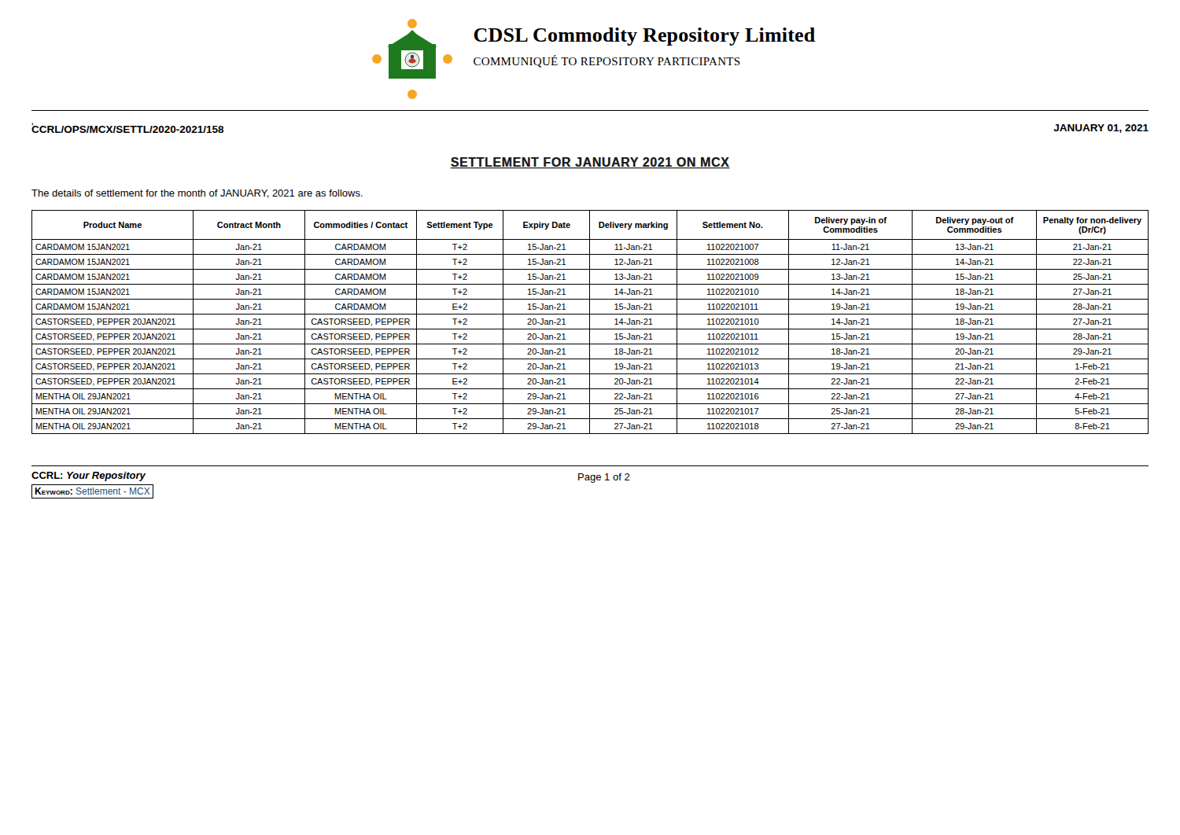CDSL Commodity Repository Limited
COMMUNIQUÉ TO REPOSITORY PARTICIPANTS
, CCRL/OPS/MCX/SETTL/2020-2021/158
JANUARY 01, 2021
SETTLEMENT FOR JANUARY 2021 ON MCX
The details of settlement for the month of JANUARY, 2021 are as follows.
| Product Name | Contract Month | Commodities / Contact | Settlement Type | Expiry Date | Delivery marking | Settlement No. | Delivery pay-in of Commodities | Delivery pay-out of Commodities | Penalty for non-delivery (Dr/Cr) |
| --- | --- | --- | --- | --- | --- | --- | --- | --- | --- |
| CARDAMOM 15JAN2021 | Jan-21 | CARDAMOM | T+2 | 15-Jan-21 | 11-Jan-21 | 11022021007 | 11-Jan-21 | 13-Jan-21 | 21-Jan-21 |
| CARDAMOM 15JAN2021 | Jan-21 | CARDAMOM | T+2 | 15-Jan-21 | 12-Jan-21 | 11022021008 | 12-Jan-21 | 14-Jan-21 | 22-Jan-21 |
| CARDAMOM 15JAN2021 | Jan-21 | CARDAMOM | T+2 | 15-Jan-21 | 13-Jan-21 | 11022021009 | 13-Jan-21 | 15-Jan-21 | 25-Jan-21 |
| CARDAMOM 15JAN2021 | Jan-21 | CARDAMOM | T+2 | 15-Jan-21 | 14-Jan-21 | 11022021010 | 14-Jan-21 | 18-Jan-21 | 27-Jan-21 |
| CARDAMOM 15JAN2021 | Jan-21 | CARDAMOM | E+2 | 15-Jan-21 | 15-Jan-21 | 11022021011 | 19-Jan-21 | 19-Jan-21 | 28-Jan-21 |
| CASTORSEED, PEPPER 20JAN2021 | Jan-21 | CASTORSEED, PEPPER | T+2 | 20-Jan-21 | 14-Jan-21 | 11022021010 | 14-Jan-21 | 18-Jan-21 | 27-Jan-21 |
| CASTORSEED, PEPPER 20JAN2021 | Jan-21 | CASTORSEED, PEPPER | T+2 | 20-Jan-21 | 15-Jan-21 | 11022021011 | 15-Jan-21 | 19-Jan-21 | 28-Jan-21 |
| CASTORSEED, PEPPER 20JAN2021 | Jan-21 | CASTORSEED, PEPPER | T+2 | 20-Jan-21 | 18-Jan-21 | 11022021012 | 18-Jan-21 | 20-Jan-21 | 29-Jan-21 |
| CASTORSEED, PEPPER 20JAN2021 | Jan-21 | CASTORSEED, PEPPER | T+2 | 20-Jan-21 | 19-Jan-21 | 11022021013 | 19-Jan-21 | 21-Jan-21 | 1-Feb-21 |
| CASTORSEED, PEPPER 20JAN2021 | Jan-21 | CASTORSEED, PEPPER | E+2 | 20-Jan-21 | 20-Jan-21 | 11022021014 | 22-Jan-21 | 22-Jan-21 | 2-Feb-21 |
| MENTHA OIL 29JAN2021 | Jan-21 | MENTHA OIL | T+2 | 29-Jan-21 | 22-Jan-21 | 11022021016 | 22-Jan-21 | 27-Jan-21 | 4-Feb-21 |
| MENTHA OIL 29JAN2021 | Jan-21 | MENTHA OIL | T+2 | 29-Jan-21 | 25-Jan-21 | 11022021017 | 25-Jan-21 | 28-Jan-21 | 5-Feb-21 |
| MENTHA OIL 29JAN2021 | Jan-21 | MENTHA OIL | T+2 | 29-Jan-21 | 27-Jan-21 | 11022021018 | 27-Jan-21 | 29-Jan-21 | 8-Feb-21 |
CCRL: Your Repository
Keyword: Settlement - MCX
Page 1 of 2